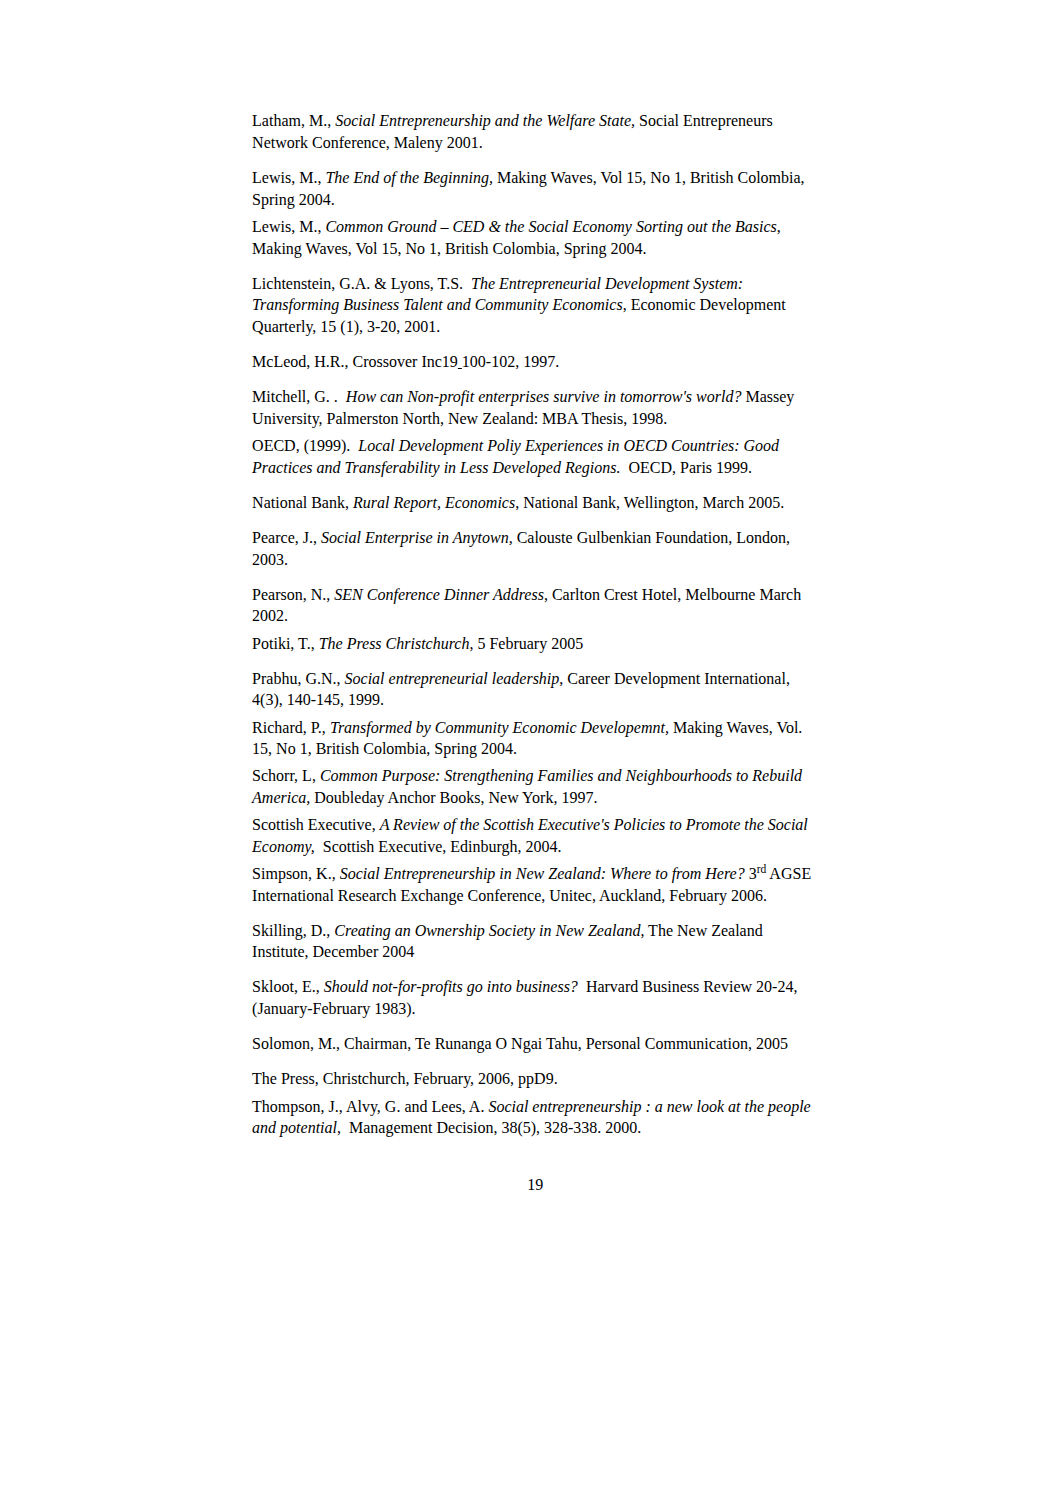Latham, M., Social Entrepreneurship and the Welfare State, Social Entrepreneurs Network Conference, Maleny 2001.
Lewis, M., The End of the Beginning, Making Waves, Vol 15, No 1, British Colombia, Spring 2004.
Lewis, M., Common Ground – CED & the Social Economy Sorting out the Basics, Making Waves, Vol 15, No 1, British Colombia, Spring 2004.
Lichtenstein, G.A. & Lyons, T.S. The Entrepreneurial Development System: Transforming Business Talent and Community Economics, Economic Development Quarterly, 15 (1), 3-20, 2001.
McLeod, H.R., Crossover Inc19 100-102, 1997.
Mitchell, G. . How can Non-profit enterprises survive in tomorrow's world? Massey University, Palmerston North, New Zealand: MBA Thesis, 1998.
OECD, (1999). Local Development Poliy Experiences in OECD Countries: Good Practices and Transferability in Less Developed Regions. OECD, Paris 1999.
National Bank, Rural Report, Economics, National Bank, Wellington, March 2005.
Pearce, J., Social Enterprise in Anytown, Calouste Gulbenkian Foundation, London, 2003.
Pearson, N., SEN Conference Dinner Address, Carlton Crest Hotel, Melbourne March 2002.
Potiki, T., The Press Christchurch, 5 February 2005
Prabhu, G.N., Social entrepreneurial leadership, Career Development International, 4(3), 140-145, 1999.
Richard, P., Transformed by Community Economic Developemnt, Making Waves, Vol. 15, No 1, British Colombia, Spring 2004.
Schorr, L, Common Purpose: Strengthening Families and Neighbourhoods to Rebuild America, Doubleday Anchor Books, New York, 1997.
Scottish Executive, A Review of the Scottish Executive's Policies to Promote the Social Economy, Scottish Executive, Edinburgh, 2004.
Simpson, K., Social Entrepreneurship in New Zealand: Where to from Here? 3rd AGSE International Research Exchange Conference, Unitec, Auckland, February 2006.
Skilling, D., Creating an Ownership Society in New Zealand, The New Zealand Institute, December 2004
Skloot, E., Should not-for-profits go into business? Harvard Business Review 20-24, (January-February 1983).
Solomon, M., Chairman, Te Runanga O Ngai Tahu, Personal Communication, 2005
The Press, Christchurch, February, 2006, ppD9.
Thompson, J., Alvy, G. and Lees, A. Social entrepreneurship : a new look at the people and potential, Management Decision, 38(5), 328-338. 2000.
19